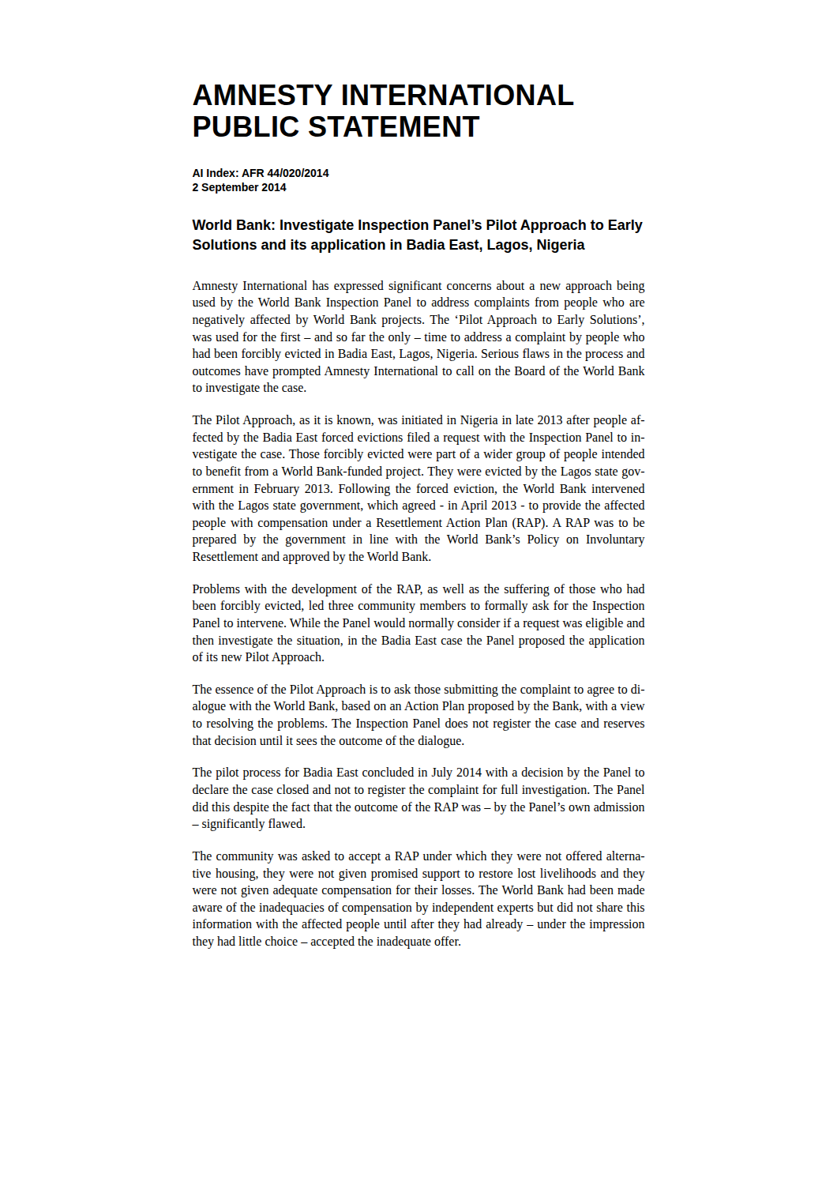AMNESTY INTERNATIONAL
PUBLIC STATEMENT
AI Index: AFR 44/020/2014
2 September 2014
World Bank: Investigate Inspection Panel’s Pilot Approach to Early Solutions and its application in Badia East, Lagos, Nigeria
Amnesty International has expressed significant concerns about a new approach being used by the World Bank Inspection Panel to address complaints from people who are negatively affected by World Bank projects. The ‘Pilot Approach to Early Solutions’, was used for the first – and so far the only – time to address a complaint by people who had been forcibly evicted in Badia East, Lagos, Nigeria. Serious flaws in the process and outcomes have prompted Amnesty International to call on the Board of the World Bank to investigate the case.
The Pilot Approach, as it is known, was initiated in Nigeria in late 2013 after people affected by the Badia East forced evictions filed a request with the Inspection Panel to investigate the case. Those forcibly evicted were part of a wider group of people intended to benefit from a World Bank-funded project. They were evicted by the Lagos state government in February 2013. Following the forced eviction, the World Bank intervened with the Lagos state government, which agreed - in April 2013 - to provide the affected people with compensation under a Resettlement Action Plan (RAP). A RAP was to be prepared by the government in line with the World Bank’s Policy on Involuntary Resettlement and approved by the World Bank.
Problems with the development of the RAP, as well as the suffering of those who had been forcibly evicted, led three community members to formally ask for the Inspection Panel to intervene. While the Panel would normally consider if a request was eligible and then investigate the situation, in the Badia East case the Panel proposed the application of its new Pilot Approach.
The essence of the Pilot Approach is to ask those submitting the complaint to agree to dialogue with the World Bank, based on an Action Plan proposed by the Bank, with a view to resolving the problems. The Inspection Panel does not register the case and reserves that decision until it sees the outcome of the dialogue.
The pilot process for Badia East concluded in July 2014 with a decision by the Panel to declare the case closed and not to register the complaint for full investigation. The Panel did this despite the fact that the outcome of the RAP was – by the Panel’s own admission – significantly flawed.
The community was asked to accept a RAP under which they were not offered alternative housing, they were not given promised support to restore lost livelihoods and they were not given adequate compensation for their losses. The World Bank had been made aware of the inadequacies of compensation by independent experts but did not share this information with the affected people until after they had already – under the impression they had little choice – accepted the inadequate offer.